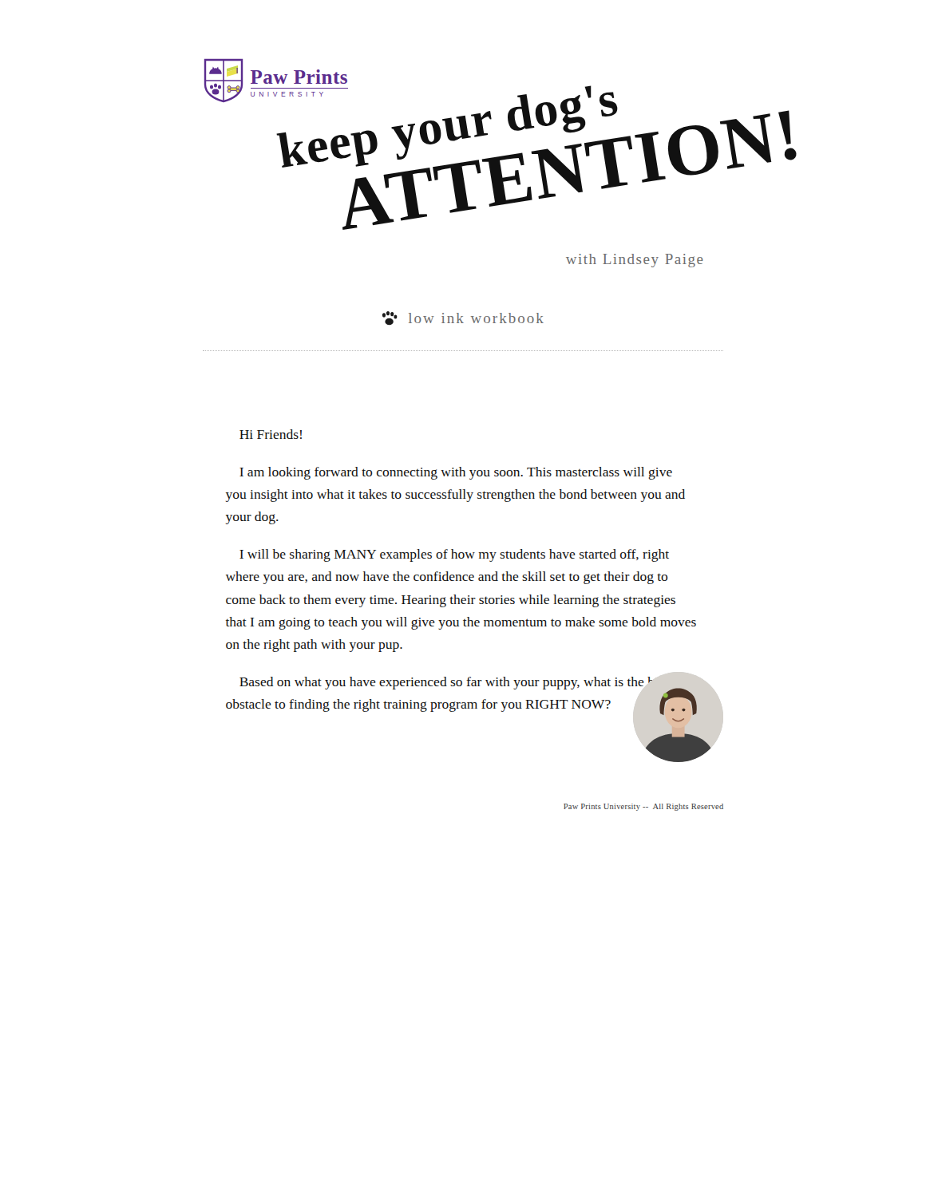Paw Prints UNIVERSITY
keep your dog's
ATTENTION!
with Lindsey Paige
low ink workbook
Hi Friends!
I am looking forward to connecting with you soon. This masterclass will give you insight into what it takes to successfully strengthen the bond between you and your dog.
I will be sharing MANY examples of how my students have started off, right where you are, and now have the confidence and the skill set to get their dog to come back to them every time. Hearing their stories while learning the strategies that I am going to teach you will give you the momentum to make some bold moves on the right path with your pup.
Based on what you have experienced so far with your puppy, what is the biggest obstacle to finding the right training program for you RIGHT NOW?
Paw Prints University -- All Rights Reserved